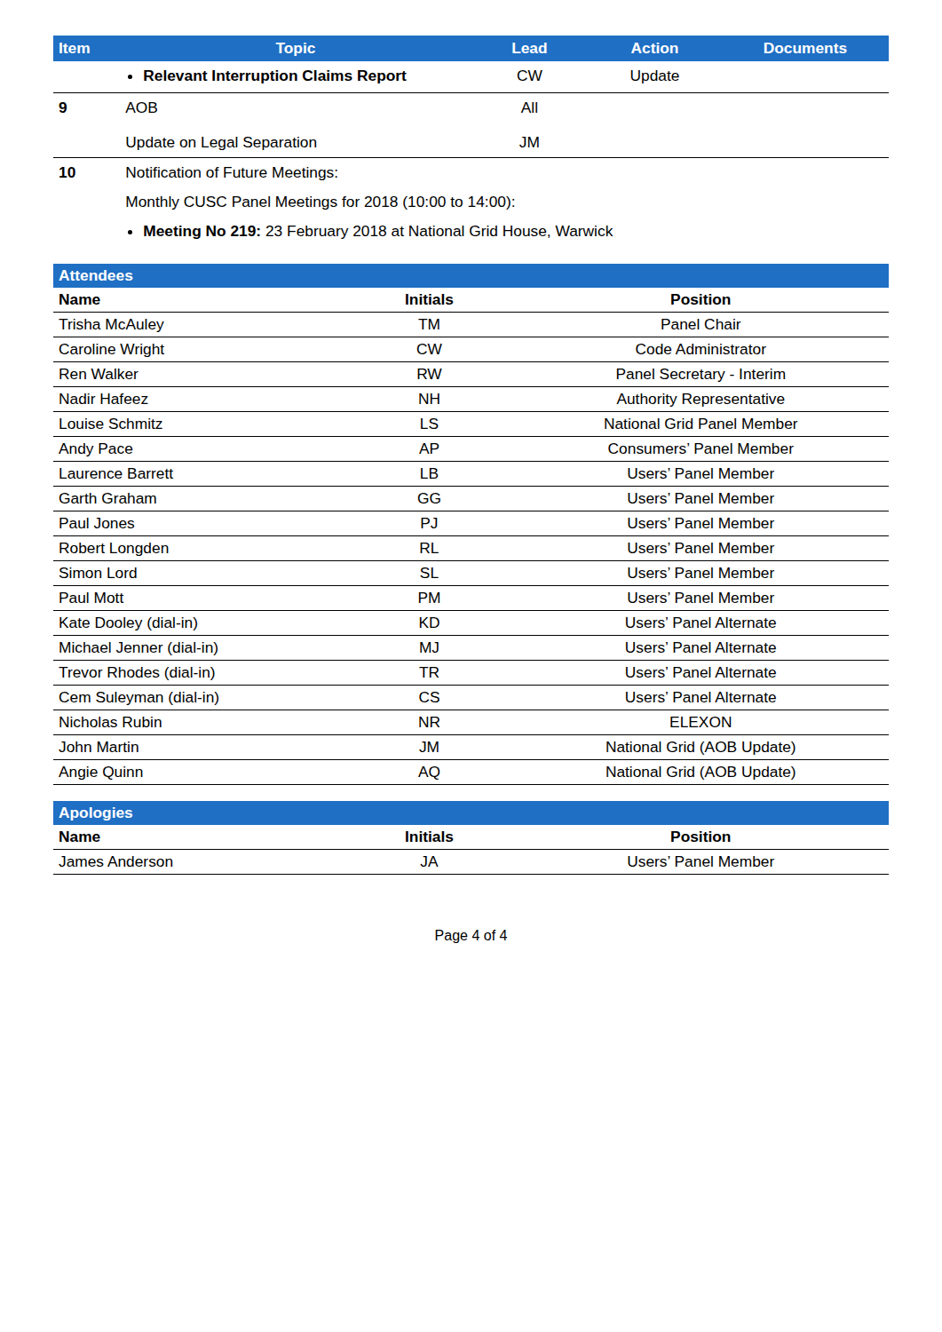| Item | Topic | Lead | Action | Documents |
| --- | --- | --- | --- | --- |
| | Relevant Interruption Claims Report | CW | Update | |
| 9 | AOB Update on Legal Separation | All JM | | |
| 10 | Notification of Future Meetings: Monthly CUSC Panel Meetings for 2018 (10:00 to 14:00): Meeting No 219: 23 February 2018 at National Grid House, Warwick |
Attendees
| Name | Initials | Position |
| --- | --- | --- |
| Trisha McAuley | TM | Panel Chair |
| Caroline Wright | CW | Code Administrator |
| Ren Walker | RW | Panel Secretary - Interim |
| Nadir Hafeez | NH | Authority Representative |
| Louise Schmitz | LS | National Grid Panel Member |
| Andy Pace | AP | Consumers’ Panel Member |
| Laurence Barrett | LB | Users’ Panel Member |
| Garth Graham | GG | Users’ Panel Member |
| Paul Jones | PJ | Users’ Panel Member |
| Robert Longden | RL | Users’ Panel Member |
| Simon Lord | SL | Users’ Panel Member |
| Paul Mott | PM | Users’ Panel Member |
| Kate Dooley (dial-in) | KD | Users’ Panel Alternate |
| Michael Jenner (dial-in) | MJ | Users’ Panel Alternate |
| Trevor Rhodes (dial-in) | TR | Users’ Panel Alternate |
| Cem Suleyman (dial-in) | CS | Users’ Panel Alternate |
| Nicholas Rubin | NR | ELEXON |
| John Martin | JM | National Grid (AOB Update) |
| Angie Quinn | AQ | National Grid (AOB Update) |
Apologies
| Name | Initials | Position |
| --- | --- | --- |
| James Anderson | JA | Users’ Panel Member |
Page 4 of 4